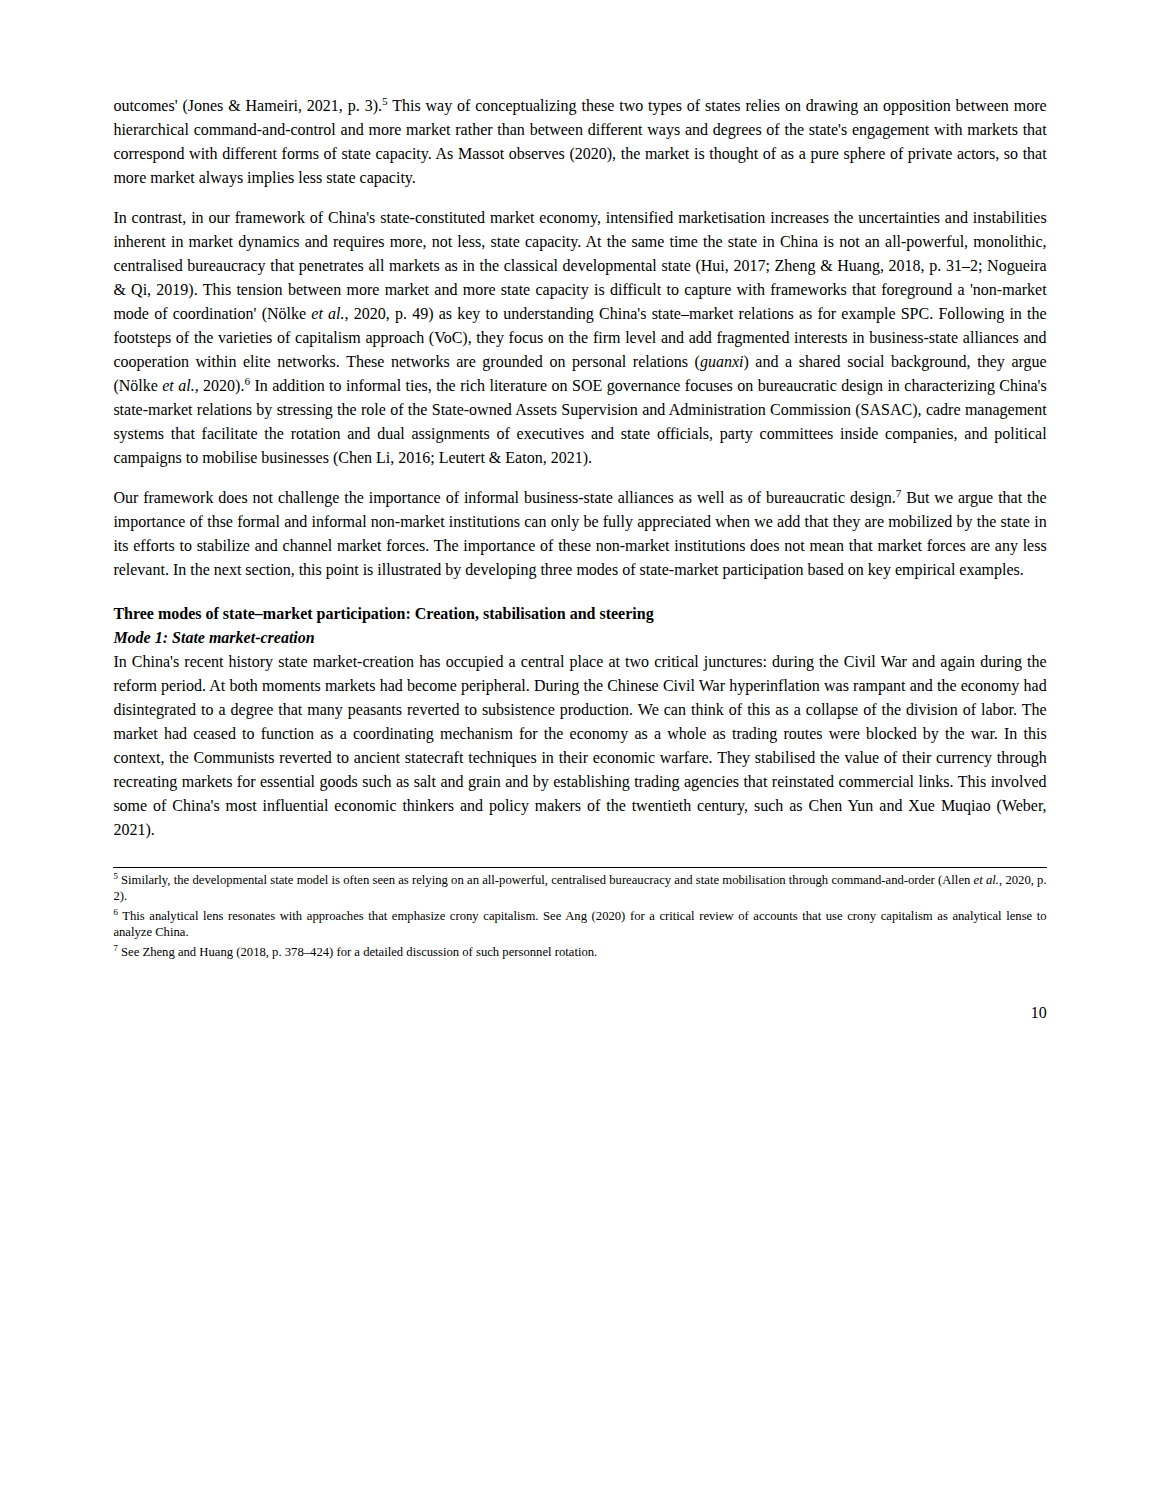outcomes' (Jones & Hameiri, 2021, p. 3).5 This way of conceptualizing these two types of states relies on drawing an opposition between more hierarchical command-and-control and more market rather than between different ways and degrees of the state's engagement with markets that correspond with different forms of state capacity. As Massot observes (2020), the market is thought of as a pure sphere of private actors, so that more market always implies less state capacity.
In contrast, in our framework of China's state-constituted market economy, intensified marketisation increases the uncertainties and instabilities inherent in market dynamics and requires more, not less, state capacity. At the same time the state in China is not an all-powerful, monolithic, centralised bureaucracy that penetrates all markets as in the classical developmental state (Hui, 2017; Zheng & Huang, 2018, p. 31–2; Nogueira & Qi, 2019). This tension between more market and more state capacity is difficult to capture with frameworks that foreground a 'non-market mode of coordination' (Nölke et al., 2020, p. 49) as key to understanding China's state–market relations as for example SPC. Following in the footsteps of the varieties of capitalism approach (VoC), they focus on the firm level and add fragmented interests in business-state alliances and cooperation within elite networks. These networks are grounded on personal relations (guanxi) and a shared social background, they argue (Nölke et al., 2020).6 In addition to informal ties, the rich literature on SOE governance focuses on bureaucratic design in characterizing China's state-market relations by stressing the role of the State-owned Assets Supervision and Administration Commission (SASAC), cadre management systems that facilitate the rotation and dual assignments of executives and state officials, party committees inside companies, and political campaigns to mobilise businesses (Chen Li, 2016; Leutert & Eaton, 2021).
Our framework does not challenge the importance of informal business-state alliances as well as of bureaucratic design.7 But we argue that the importance of thse formal and informal non-market institutions can only be fully appreciated when we add that they are mobilized by the state in its efforts to stabilize and channel market forces. The importance of these non-market institutions does not mean that market forces are any less relevant. In the next section, this point is illustrated by developing three modes of state-market participation based on key empirical examples.
Three modes of state–market participation: Creation, stabilisation and steering
Mode 1: State market-creation
In China's recent history state market-creation has occupied a central place at two critical junctures: during the Civil War and again during the reform period. At both moments markets had become peripheral. During the Chinese Civil War hyperinflation was rampant and the economy had disintegrated to a degree that many peasants reverted to subsistence production. We can think of this as a collapse of the division of labor. The market had ceased to function as a coordinating mechanism for the economy as a whole as trading routes were blocked by the war. In this context, the Communists reverted to ancient statecraft techniques in their economic warfare. They stabilised the value of their currency through recreating markets for essential goods such as salt and grain and by establishing trading agencies that reinstated commercial links. This involved some of China's most influential economic thinkers and policy makers of the twentieth century, such as Chen Yun and Xue Muqiao (Weber, 2021).
5 Similarly, the developmental state model is often seen as relying on an all-powerful, centralised bureaucracy and state mobilisation through command-and-order (Allen et al., 2020, p. 2).
6 This analytical lens resonates with approaches that emphasize crony capitalism. See Ang (2020) for a critical review of accounts that use crony capitalism as analytical lense to analyze China.
7 See Zheng and Huang (2018, p. 378–424) for a detailed discussion of such personnel rotation.
10